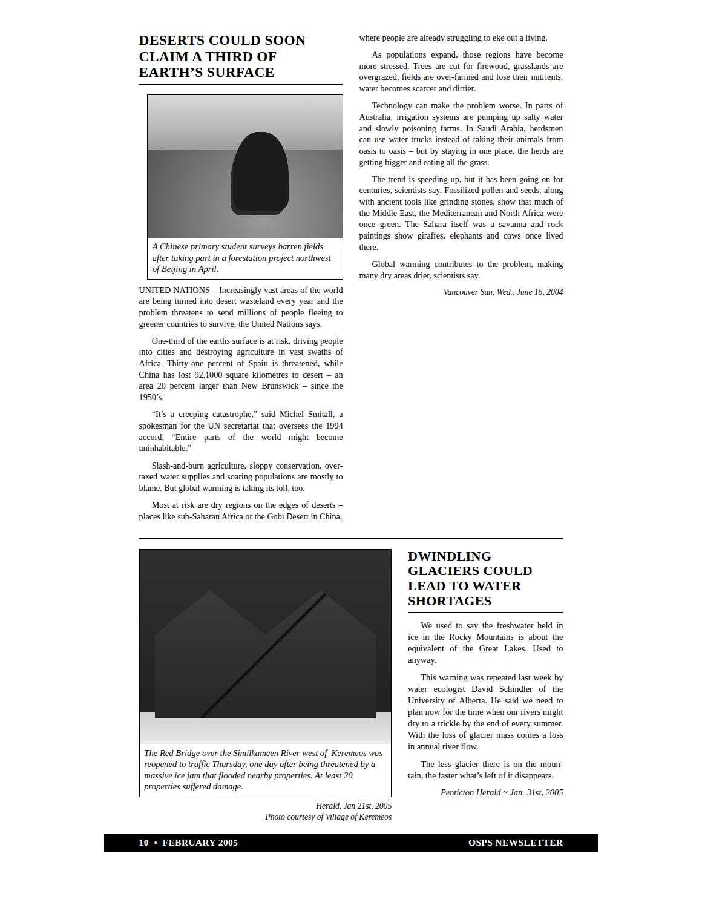Deserts could soon claim a third of earth’s surface
A Chinese primary student surveys barren fields after taking part in a forestation project northwest of Beijing in April.
UNITED NATIONS – Increasingly vast areas of the world are being turned into desert wasteland every year and the problem threatens to send millions of people fleeing to greener countries to survive, the United Nations says.
One-third of the earths surface is at risk, driving people into cities and destroying agriculture in vast swaths of Africa. Thirty-one percent of Spain is threatened, while China has lost 92,1000 square kilometres to desert – an area 20 percent larger than New Brunswick – since the 1950’s.
“It’s a creeping catastrophe,” said Michel Smitall, a spokesman for the UN secretariat that oversees the 1994 accord, “Entire parts of the world might become uninhabitable.”
Slash-and-burn agriculture, sloppy conservation, overtaxed water supplies and soaring populations are mostly to blame. But global warming is taking its toll, too.
Most at risk are dry regions on the edges of deserts – places like sub-Saharan Africa or the Gobi Desert in China,
where people are already struggling to eke out a living.
As populations expand, those regions have become more stressed. Trees are cut for firewood, grasslands are overgrazed, fields are over-farmed and lose their nutrients, water becomes scarcer and dirtier.
Technology can make the problem worse. In parts of Australia, irrigation systems are pumping up salty water and slowly poisoning farms. In Saudi Arabia, herdsmen can use water trucks instead of taking their animals from oasis to oasis – but by staying in one place, the herds are getting bigger and eating all the grass.
The trend is speeding up, but it has been going on for centuries, scientists say. Fossilized pollen and seeds, along with ancient tools like grinding stones, show that much of the Middle East, the Mediterranean and North Africa were once green. The Sahara itself was a savanna and rock paintings show giraffes, elephants and cows once lived there.
Global warming contributes to the problem, making many dry areas drier, scientists say.
Vancouver Sun, Wed., June 16, 2004
The Red Bridge over the Similkameen River west of Keremeos was reopened to traffic Thursday, one day after being threatened by a massive ice jam that flooded nearby properties. At least 20 properties suffered damage.
Herald, Jan 21st, 2005
Photo courtesy of Village of Keremeos
Dwindling glaciers could lead to water shortages
We used to say the freshwater held in ice in the Rocky Mountains is about the equivalent of the Great Lakes. Used to anyway.
This warning was repeated last week by water ecologist David Schindler of the University of Alberta. He said we need to plan now for the time when our rivers might dry to a trickle by the end of every summer. With the loss of glacier mass comes a loss in annual river flow.
The less glacier there is on the mountain, the faster what’s left of it disappears.
Penticton Herald ~ Jan. 31st, 2005
10 • February 2005
OSPS Newsletter